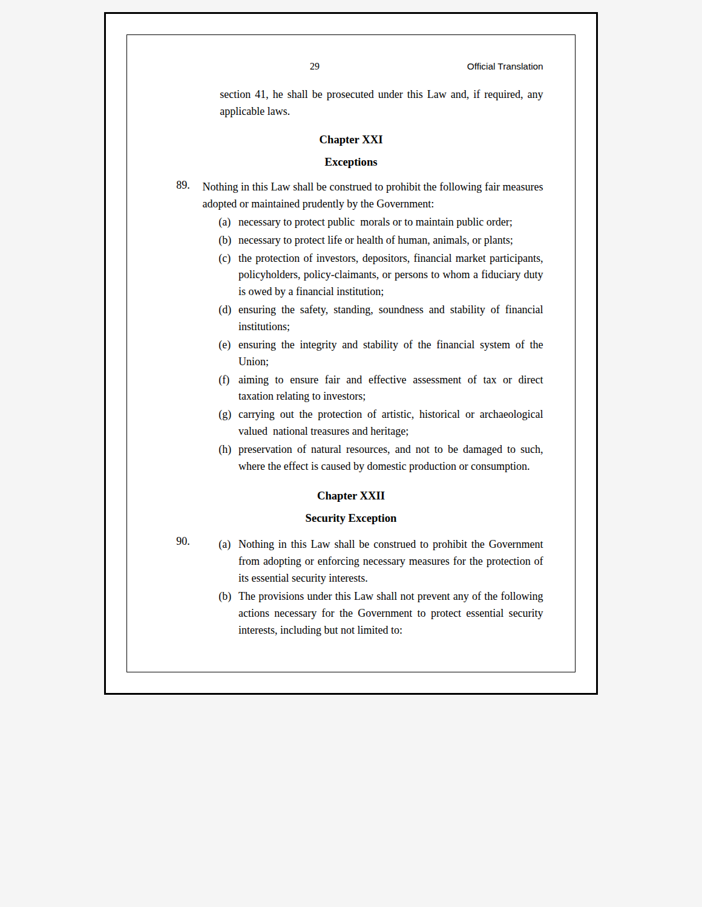29 Official Translation
section 41, he shall be prosecuted under this Law and, if required, any applicable laws.
Chapter XXI
Exceptions
89.
Nothing in this Law shall be construed to prohibit the following fair measures adopted or maintained prudently by the Government:
(a) necessary to protect public morals or to maintain public order;
(b) necessary to protect life or health of human, animals, or plants;
(c) the protection of investors, depositors, financial market participants, policyholders, policy-claimants, or persons to whom a fiduciary duty is owed by a financial institution;
(d) ensuring the safety, standing, soundness and stability of financial institutions;
(e) ensuring the integrity and stability of the financial system of the Union;
(f) aiming to ensure fair and effective assessment of tax or direct taxation relating to investors;
(g) carrying out the protection of artistic, historical or archaeological valued national treasures and heritage;
(h) preservation of natural resources, and not to be damaged to such, where the effect is caused by domestic production or consumption.
Chapter XXII
Security Exception
90.
(a) Nothing in this Law shall be construed to prohibit the Government from adopting or enforcing necessary measures for the protection of its essential security interests.
(b) The provisions under this Law shall not prevent any of the following actions necessary for the Government to protect essential security interests, including but not limited to: